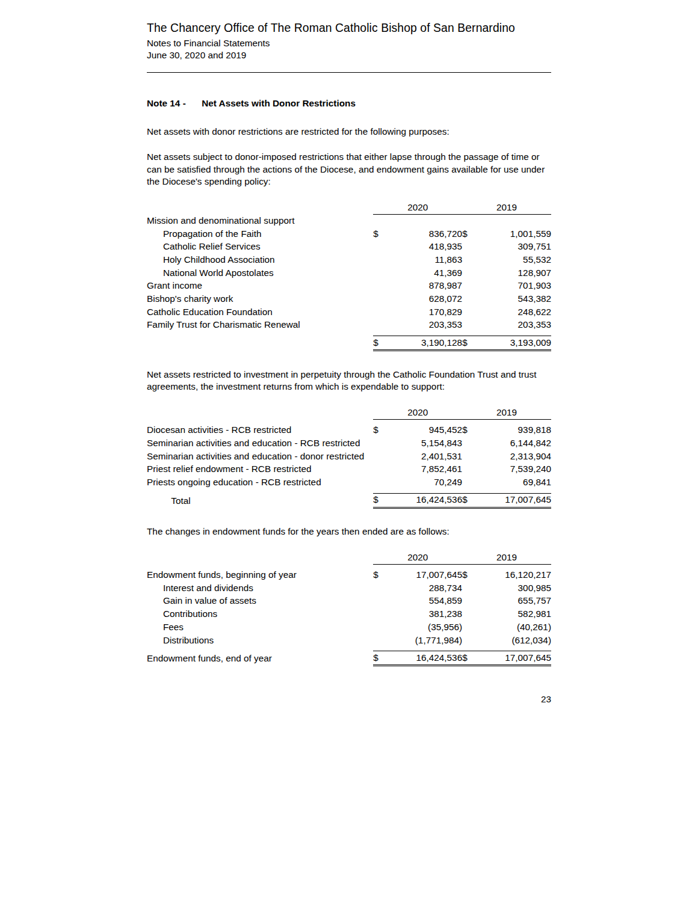The Chancery Office of The Roman Catholic Bishop of San Bernardino
Notes to Financial Statements
June 30, 2020 and 2019
Note 14 -Net Assets with Donor Restrictions
Net assets with donor restrictions are restricted for the following purposes:
Net assets subject to donor-imposed restrictions that either lapse through the passage of time or can be satisfied through the actions of the Diocese, and endowment gains available for use under the Diocese's spending policy:
| | 2020 | 2019 |
| --- | --- | --- |
| Mission and denominational support | | | | |
| Propagation of the Faith | $ | 836,720 | $ | 1,001,559 |
| Catholic Relief Services | | 418,935 | | 309,751 |
| Holy Childhood Association | | 11,863 | | 55,532 |
| National World Apostolates | | 41,369 | | 128,907 |
| Grant income | | 878,987 | | 701,903 |
| Bishop's charity work | | 628,072 | | 543,382 |
| Catholic Education Foundation | | 170,829 | | 248,622 |
| Family Trust for Charismatic Renewal | | 203,353 | | 203,353 |
| | $ | 3,190,128 | $ | 3,193,009 |
Net assets restricted to investment in perpetuity through the Catholic Foundation Trust and trust agreements, the investment returns from which is expendable to support:
| | 2020 | 2019 |
| --- | --- | --- |
| Diocesan activities - RCB restricted | $ | 945,452 | $ | 939,818 |
| Seminarian activities and education - RCB restricted | | 5,154,843 | | 6,144,842 |
| Seminarian activities and education - donor restricted | | 2,401,531 | | 2,313,904 |
| Priest relief endowment - RCB restricted | | 7,852,461 | | 7,539,240 |
| Priests ongoing education - RCB restricted | | 70,249 | | 69,841 |
| Total | $ | 16,424,536 | $ | 17,007,645 |
The changes in endowment funds for the years then ended are as follows:
| | 2020 | 2019 |
| --- | --- | --- |
| Endowment funds, beginning of year | $ | 17,007,645 | $ | 16,120,217 |
| Interest and dividends | | 288,734 | | 300,985 |
| Gain in value of assets | | 554,859 | | 655,757 |
| Contributions | | 381,238 | | 582,981 |
| Fees | | (35,956) | | (40,261) |
| Distributions | | (1,771,984) | | (612,034) |
| Endowment funds, end of year | $ | 16,424,536 | $ | 17,007,645 |
23